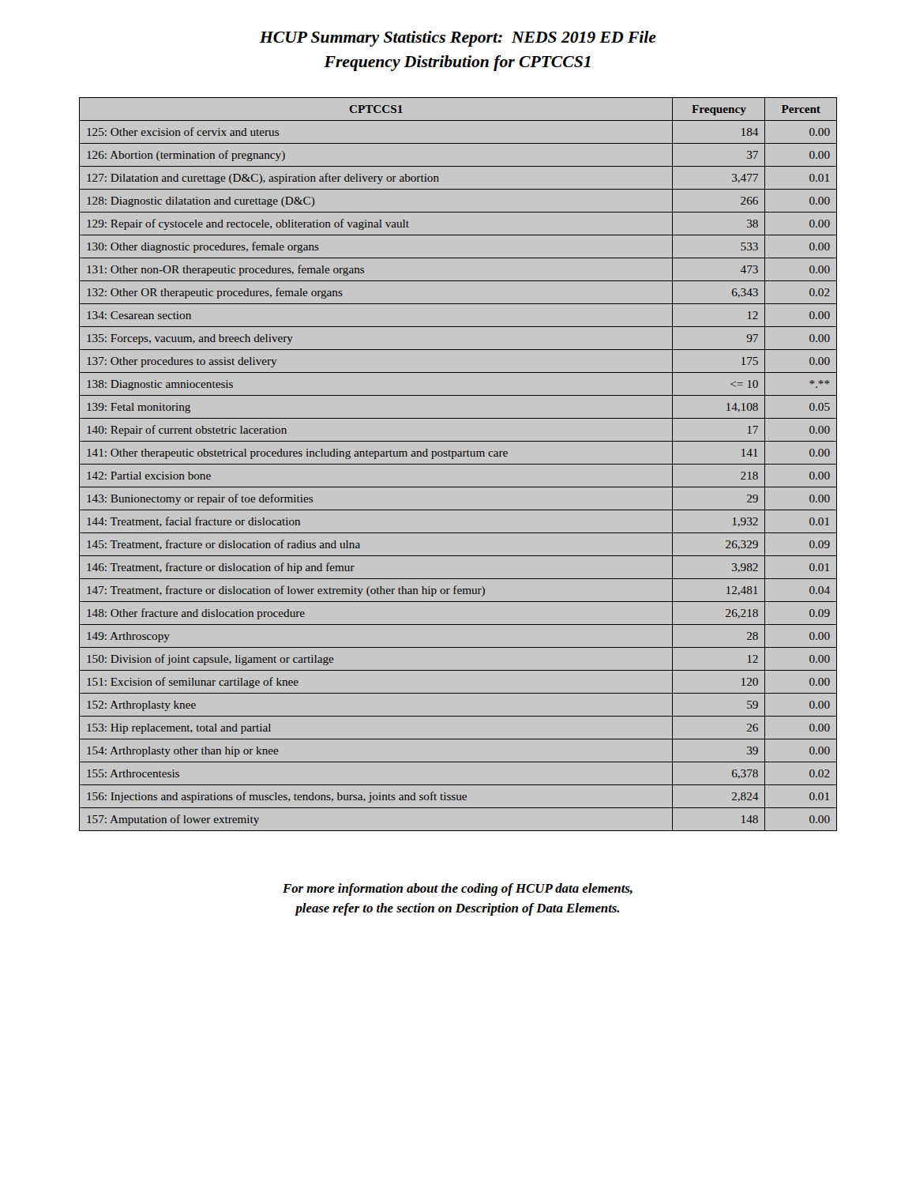HCUP Summary Statistics Report: NEDS 2019 ED File
Frequency Distribution for CPTCCS1
Frequency Distribution for CPTCCS1
| CPTCCS1 | Frequency | Percent |
| --- | --- | --- |
| 125: Other excision of cervix and uterus | 184 | 0.00 |
| 126: Abortion (termination of pregnancy) | 37 | 0.00 |
| 127: Dilatation and curettage (D&C), aspiration after delivery or abortion | 3,477 | 0.01 |
| 128: Diagnostic dilatation and curettage (D&C) | 266 | 0.00 |
| 129: Repair of cystocele and rectocele, obliteration of vaginal vault | 38 | 0.00 |
| 130: Other diagnostic procedures, female organs | 533 | 0.00 |
| 131: Other non-OR therapeutic procedures, female organs | 473 | 0.00 |
| 132: Other OR therapeutic procedures, female organs | 6,343 | 0.02 |
| 134: Cesarean section | 12 | 0.00 |
| 135: Forceps, vacuum, and breech delivery | 97 | 0.00 |
| 137: Other procedures to assist delivery | 175 | 0.00 |
| 138: Diagnostic amniocentesis | <= 10 | *.** |
| 139: Fetal monitoring | 14,108 | 0.05 |
| 140: Repair of current obstetric laceration | 17 | 0.00 |
| 141: Other therapeutic obstetrical procedures including antepartum and postpartum care | 141 | 0.00 |
| 142: Partial excision bone | 218 | 0.00 |
| 143: Bunionectomy or repair of toe deformities | 29 | 0.00 |
| 144: Treatment, facial fracture or dislocation | 1,932 | 0.01 |
| 145: Treatment, fracture or dislocation of radius and ulna | 26,329 | 0.09 |
| 146: Treatment, fracture or dislocation of hip and femur | 3,982 | 0.01 |
| 147: Treatment, fracture or dislocation of lower extremity (other than hip or femur) | 12,481 | 0.04 |
| 148: Other fracture and dislocation procedure | 26,218 | 0.09 |
| 149: Arthroscopy | 28 | 0.00 |
| 150: Division of joint capsule, ligament or cartilage | 12 | 0.00 |
| 151: Excision of semilunar cartilage of knee | 120 | 0.00 |
| 152: Arthroplasty knee | 59 | 0.00 |
| 153: Hip replacement, total and partial | 26 | 0.00 |
| 154: Arthroplasty other than hip or knee | 39 | 0.00 |
| 155: Arthrocentesis | 6,378 | 0.02 |
| 156: Injections and aspirations of muscles, tendons, bursa, joints and soft tissue | 2,824 | 0.01 |
| 157: Amputation of lower extremity | 148 | 0.00 |
For more information about the coding of HCUP data elements,
please refer to the section on Description of Data Elements.